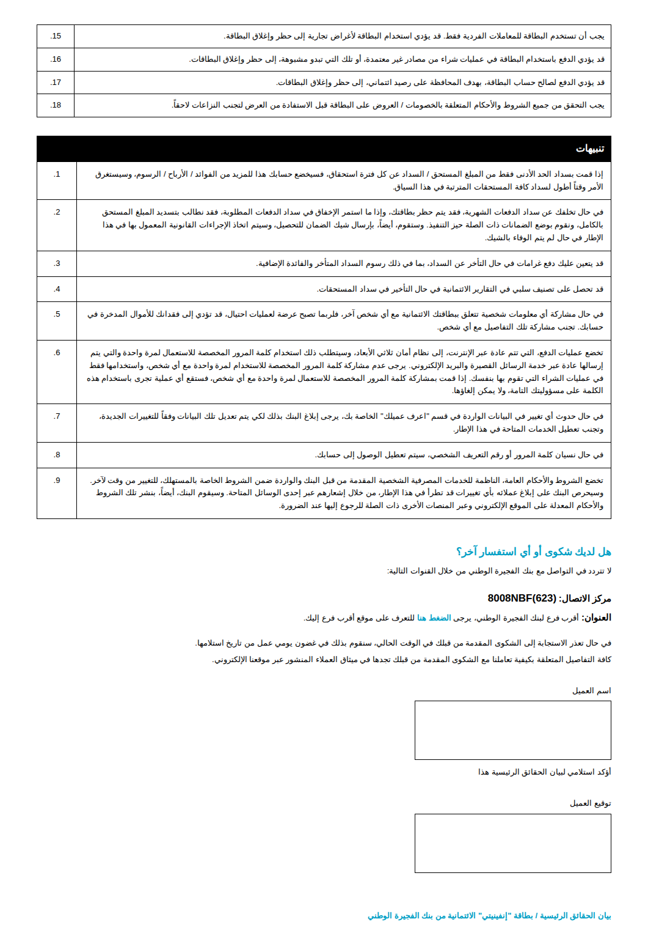| يجب أن تستخدم البطاقة للمعاملات الفردية فقط. قد يؤدي استخدام البطاقة لأغراض تجارية إلى حظر وإغلاق البطاقة. | 15. |
| قد يؤدي الدفع باستخدام البطاقة في عمليات شراء من مصادر غير معتمدة، أو تلك التي تبدو مشبوهة، إلى حظر وإغلاق البطاقات. | 16. |
| قد يؤدي الدفع لصالح حساب البطاقة، بهدف المحافظة على رصيد ائتماني، إلى حظر وإغلاق البطاقات. | 17. |
| يجب التحقق من جميع الشروط والأحكام المتعلقة بالخصومات / العروض على البطاقة قبل الاستفادة من العرض لتجنب النزاعات لاحقاً. | 18. |
تنبيهات
| إذا قمت بسداد الحد الأدنى فقط من المبلغ المستحق / السداد عن كل فترة استحقاق، فسيخضع حسابك هذا للمزيد من الفوائد / الأرباح / الرسوم، وسيستغرق الأمر وقتاً أطول لسداد كافة المستحقات المترتبة في هذا السياق. | 1. |
| في حال تخلفك عن سداد الدفعات الشهرية، فقد يتم حظر بطاقتك، وإذا ما استمر الإخفاق في سداد الدفعات المطلوبة، فقد نطالب بتسديد المبلغ المستحق بالكامل، ونقوم بوضع الضمانات ذات الصلة حيز التنفيذ. وستقوم، أيضاً، بإرسال شيك الضمان للتحصيل، وسيتم اتخاذ الإجراءات القانونية المعمول بها في هذا الإطار في حال لم يتم الوفاء بالشيك. | 2. |
| قد يتعين عليك دفع غرامات في حال التأخر عن السداد، بما في ذلك رسوم السداد المتأخر والفائدة الإضافية. | 3. |
| قد تحصل على تصنيف سلبي في التقارير الائتمانية في حال التأخير في سداد المستحقات. | 4. |
| في حال مشاركة أي معلومات شخصية تتعلق ببطاقتك الائتمانية مع أي شخص آخر، فلربما تصبح عرضة لعمليات احتيال، قد تؤدي إلى فقدانك للأموال المدخرة في حسابك. تجنب مشاركة تلك التفاصيل مع أي شخص. | 5. |
| تخضع عمليات الدفع، التي تتم عادة عبر الإنترنت، إلى نظام أمان ثلاثي الأبعاد، وسيتطلب ذلك استخدام كلمة المرور المخصصة للاستعمال لمرة واحدة والتي يتم إرسالها عادة عبر خدمة الرسائل القصيرة والبريد الإلكتروني. يرجى عدم مشاركة كلمة المرور المخصصة للاستخدام لمرة واحدة مع أي شخص، واستخدامها فقط في عمليات الشراء التي تقوم بها بنفسك. إذا قمت بمشاركة كلمة المرور المخصصة للاستعمال لمرة واحدة مع أي شخص، فستقع أي عملية تجرى باستخدام هذه الكلمة على مسؤوليتك التامة، ولا يمكن إلغاؤها. | 6. |
| في حال حدوث أي تغيير في البيانات الواردة في قسم "اعرف عميلك" الخاصة بك، يرجى إبلاغ البنك بذلك لكي يتم تعديل تلك البيانات وفقاً للتغييرات الجديدة، وتجنب تعطيل الخدمات المتاحة في هذا الإطار. | 7. |
| في حال نسيان كلمة المرور أو رقم التعريف الشخصي، سيتم تعطيل الوصول إلى حسابك. | 8. |
| تخضع الشروط والأحكام العامة، الناظمة للخدمات المصرفية الشخصية المقدمة من قبل البنك والواردة ضمن الشروط الخاصة بالمستهلك، للتغيير من وقت لآخر. وسيحرص البنك على إبلاغ عملائه بأي تغييرات قد تطرأ في هذا الإطار، من خلال إشعارهم عبر إحدى الوسائل المتاحة. وسيقوم البنك، أيضاً، بنشر تلك الشروط والأحكام المعدلة على الموقع الإلكتروني وعبر المنصات الأخرى ذات الصلة للرجوع إليها عند الضرورة. | 9. |
هل لديك شكوى أو أي استفسار آخر؟
لا تتردد في التواصل مع بنك الفجيرة الوطني من خلال القنوات التالية:
مركز الاتصال: 8008NBF(623)
العنوان: أقرب فرع لبنك الفجيرة الوطني، يرجى الضغط هنا للتعرف على موقع أقرب فرع إليك.
في حال تعذر الاستجابة إلى الشكوى المقدمة من قبلك في الوقت الحالي، سنقوم بذلك في غضون يومي عمل من تاريخ استلامها.
كافة التفاصيل المتعلقة بكيفية تعاملنا مع الشكوى المقدمة من قبلك تجدها في ميثاق العملاء المنشور عبر موقعنا الإلكتروني.
اسم العميل
أؤكد استلامي لبيان الحقائق الرئيسية هذا
توقيع العميل
بيان الحقائق الرئيسية / بطاقة "إنفينيتي" الائتمانية من بنك الفجيرة الوطني